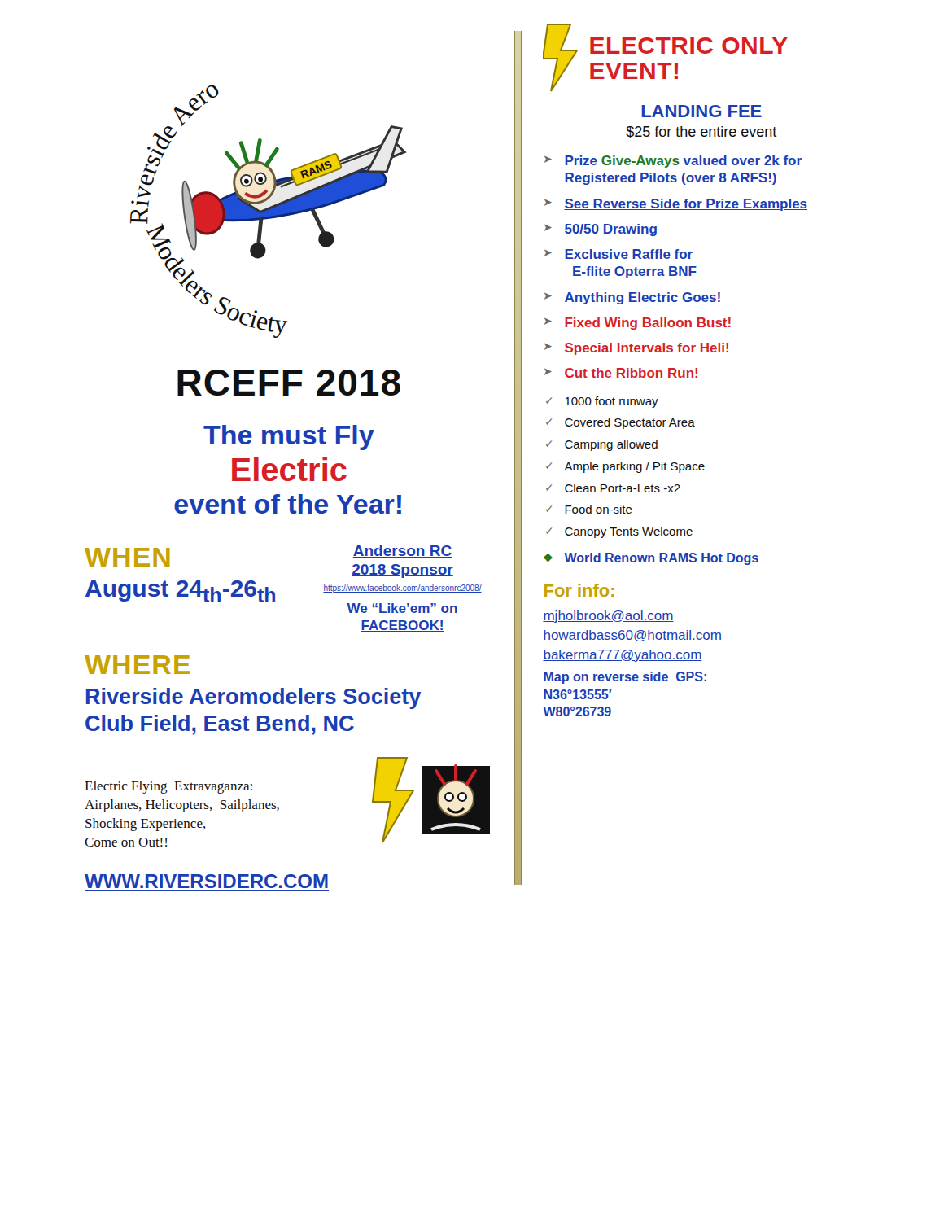Riverside Aero Modelers Society
RAMS
RCEFF 2018
The must Fly Electric event of the Year!
WHEN
August 24th-26th
Anderson RC
2018 Sponsor https://www.facebook.com/andersonrc2008/ We “Like’em” on FACEBOOK!
WHERE
Riverside Aeromodelers Society
Club Field, East Bend, NC
Electric Flying Extravaganza:
Airplanes, Helicopters, Sailplanes,
Shocking Experience,
Come on Out!!
WWW.RIVERSIDERC.COM
ELECTRIC ONLY
EVENT!
LANDING FEE
$25 for the entire event
Prize Give-Aways valued over 2k for Registered Pilots (over 8 ARFS!)
See Reverse Side for Prize Examples
50/50 Drawing
Exclusive Raffle for
E-flite Opterra BNF
Anything Electric Goes!
Fixed Wing Balloon Bust!
Special Intervals for Heli!
Cut the Ribbon Run!
1000 foot runway
Covered Spectator Area
Camping allowed
Ample parking / Pit Space
Clean Port-a-Lets -x2
Food on-site
Canopy Tents Welcome
World Renown RAMS Hot Dogs
For info:
mjholbrook@aol.com howardbass60@hotmail.com bakerma777@yahoo.com
Map on reverse side GPS:
N36°13555′
W80°26739